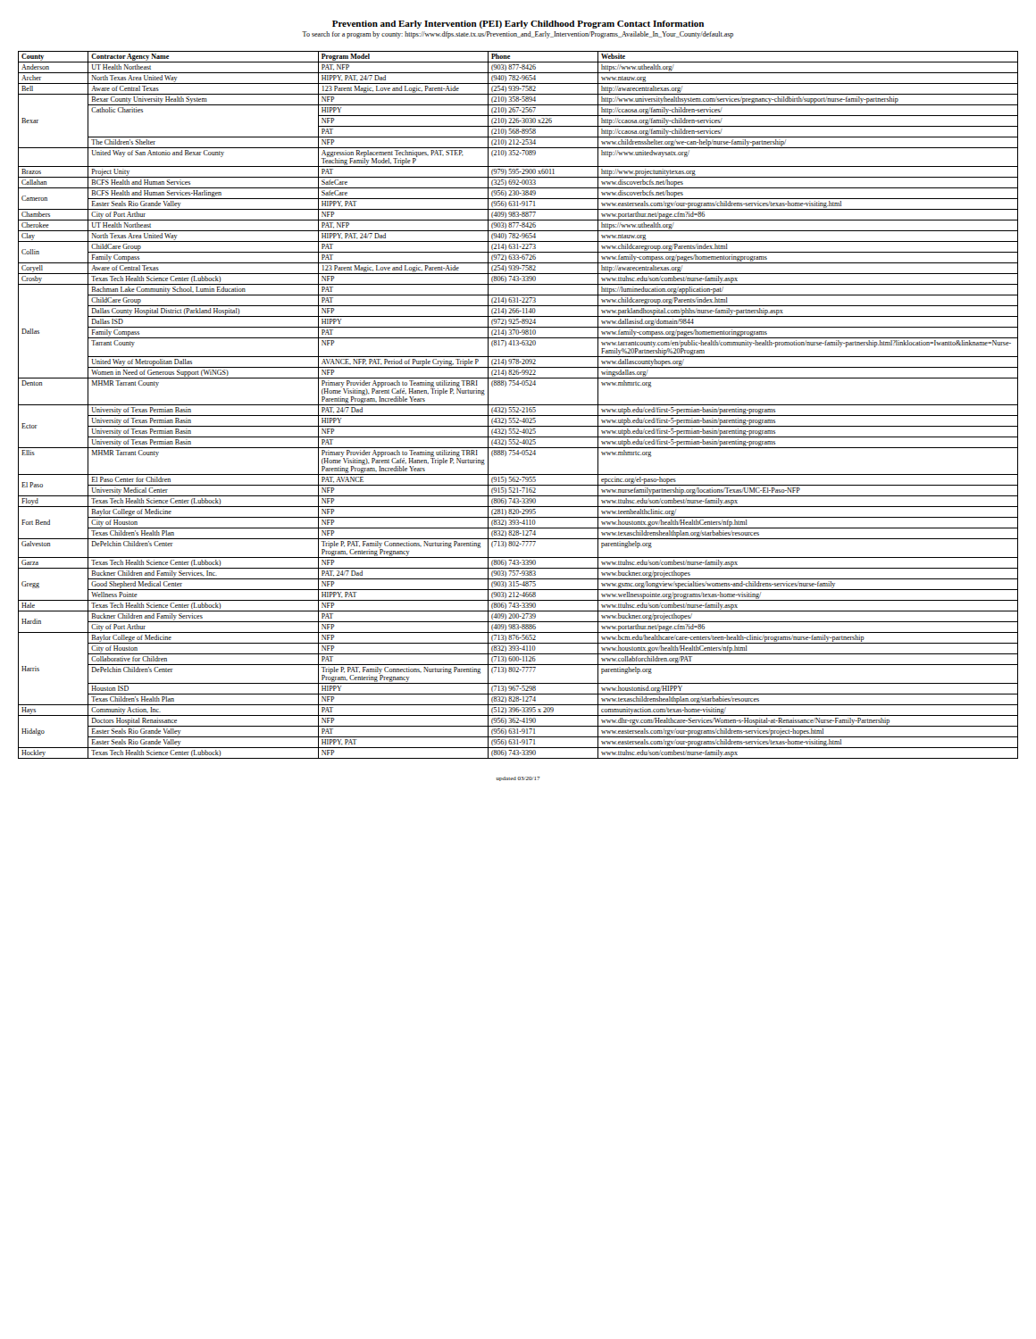Prevention and Early Intervention (PEI) Early Childhood Program Contact Information
To search for a program by county: https://www.dfps.state.tx.us/Prevention_and_Early_Intervention/Programs_Available_In_Your_County/default.asp
| County | Contractor Agency Name | Program Model | Phone | Website |
| --- | --- | --- | --- | --- |
| Anderson | UT Health Northeast | PAT, NFP | (903) 877-8426 | https://www.uthealth.org/ |
| Archer | North Texas Area United Way | HIPPY, PAT, 24/7 Dad | (940) 782-9654 | www.ntauw.org |
| Bell | Aware of Central Texas | 123 Parent Magic, Love and Logic, Parent-Aide | (254) 939-7582 | http://awarecentraltexas.org/ |
| Bexar | Bexar County University Health System | NFP | (210) 358-5894 | http://www.universityhealthsystem.com/services/pregnancy-childbirth/support/nurse-family-partnership |
| Catholic Charities | HIPPY | (210) 267-2567 | http://ccaosa.org/family-children-services/ |
| NFP | (210) 226-3030 x226 | http://ccaosa.org/family-children-services/ |
| PAT | (210) 568-8958 | http://ccaosa.org/family-children-services/ |
| The Children's Shelter | NFP | (210) 212-2534 | www.childrensshelter.org/we-can-help/nurse-family-partnership/ |
| | United Way of San Antonio and Bexar County | Aggression Replacement Techniques, PAT, STEP, Teaching Family Model, Triple P | (210) 352-7089 | http://www.unitedwaysatx.org/ |
| Brazos | Project Unity | PAT | (979) 595-2900 x6011 | http://www.projectunitytexas.org |
| Callahan | BCFS Health and Human Services | SafeCare | (325) 692-0033 | www.discoverbcfs.net/hopes |
| Cameron | BCFS Health and Human Services-Harlingen | SafeCare | (956) 230-3849 | www.discoverbcfs.net/hopes |
| Easter Seals Rio Grande Valley | HIPPY, PAT | (956) 631-9171 | www.easterseals.com/rgv/our-programs/childrens-services/texas-home-visiting.html |
| Chambers | City of Port Arthur | NFP | (409) 983-8877 | www.portarthur.net/page.cfm?id=86 |
| Cherokee | UT Health Northeast | PAT, NFP | (903) 877-8426 | https://www.uthealth.org/ |
| Clay | North Texas Area United Way | HIPPY, PAT, 24/7 Dad | (940) 782-9654 | www.ntauw.org |
| Collin | ChildCare Group | PAT | (214) 631-2273 | www.childcaregroup.org/Parents/index.html |
| Family Compass | PAT | (972) 633-6726 | www.family-compass.org/pages/homementoringprograms |
| Coryell | Aware of Central Texas | 123 Parent Magic, Love and Logic, Parent-Aide | (254) 939-7582 | http://awarecentraltexas.org/ |
| Crosby | Texas Tech Health Science Center (Lubbock) | NFP | (806) 743-3390 | www.ttuhsc.edu/son/combest/nurse-family.aspx |
| Dallas | Bachman Lake Community School, Lumin Education | PAT | | https://lumineducation.org/application-pat/ |
| ChildCare Group | PAT | (214) 631-2273 | www.childcaregroup.org/Parents/index.html |
| Dallas County Hospital District (Parkland Hospital) | NFP | (214) 266-1140 | www.parklandhospital.com/phhs/nurse-family-partnership.aspx |
| Dallas ISD | HIPPY | (972) 925-8924 | www.dallasisd.org/domain/9844 |
| Family Compass | PAT | (214) 370-9810 | www.family-compass.org/pages/homementoringprograms |
| Tarrant County | NFP | (817) 413-6320 | www.tarrantcounty.com/en/public-health/community-health-promotion/nurse-family-partnership.html?linklocation=Iwantto&linkname=Nurse-Family%20Partnership%20Program |
| United Way of Metropolitan Dallas | AVANCE, NFP, PAT, Period of Purple Crying, Triple P | (214) 978-2092 | www.dallascountyhopes.org/ |
| Women in Need of Generous Support (WiNGS) | NFP | (214) 826-9922 | wingsdallas.org/ |
| Denton | MHMR Tarrant County | Primary Provider Approach to Teaming utilizing TBRI (Home Visiting), Parent Café, Hanen, Triple P, Nurturing Parenting Program, Incredible Years | (888) 754-0524 | www.mhmrtc.org |
| Ector | University of Texas Permian Basin | PAT, 24/7 Dad | (432) 552-2165 | www.utpb.edu/ced/first-5-permian-basin/parenting-programs |
| University of Texas Permian Basin | HIPPY | (432) 552-4025 | www.utpb.edu/ced/first-5-permian-basin/parenting-programs |
| University of Texas Permian Basin | NFP | (432) 552-4025 | www.utpb.edu/ced/first-5-permian-basin/parenting-programs |
| University of Texas Permian Basin | PAT | (432) 552-4025 | www.utpb.edu/ced/first-5-permian-basin/parenting-programs |
| Ellis | MHMR Tarrant County | Primary Provider Approach to Teaming utilizing TBRI (Home Visiting), Parent Café, Hanen, Triple P, Nurturing Parenting Program, Incredible Years | (888) 754-0524 | www.mhmrtc.org |
| El Paso | El Paso Center for Children | PAT, AVANCE | (915) 562-7955 | epccinc.org/el-paso-hopes |
| University Medical Center | NFP | (915) 521-7162 | www.nursefamilypartnership.org/locations/Texas/UMC-El-Paso-NFP |
| Floyd | Texas Tech Health Science Center (Lubbock) | NFP | (806) 743-3390 | www.ttuhsc.edu/son/combest/nurse-family.aspx |
| Fort Bend | Baylor College of Medicine | NFP | (281) 820-2995 | www.teenhealthclinic.org/ |
| City of Houston | NFP | (832) 393-4110 | www.houstontx.gov/health/HealthCenters/nfp.html |
| Texas Children's Health Plan | NFP | (832) 828-1274 | www.texaschildrenshealthplan.org/starbabies/resources |
| Galveston | DePelchin Children's Center | Triple P, PAT, Family Connections, Nurturing Parenting Program, Centering Pregnancy | (713) 802-7777 | parentinghelp.org |
| Garza | Texas Tech Health Science Center (Lubbock) | NFP | (806) 743-3390 | www.ttuhsc.edu/son/combest/nurse-family.aspx |
| Gregg | Buckner Children and Family Services, Inc. | PAT, 24/7 Dad | (903) 757-9383 | www.buckner.org/projecthopes |
| Good Shepherd Medical Center | NFP | (903) 315-4875 | www.gsmc.org/longview/specialties/womens-and-childrens-services/nurse-family |
| Wellness Pointe | HIPPY, PAT | (903) 212-4668 | www.wellnesspointe.org/programs/texas-home-visiting/ |
| Hale | Texas Tech Health Science Center (Lubbock) | NFP | (806) 743-3390 | www.ttuhsc.edu/son/combest/nurse-family.aspx |
| Hardin | Buckner Children and Family Services | PAT | (409) 200-2739 | www.buckner.org/projecthopes/ |
| City of Port Arthur | NFP | (409) 983-8886 | www.portarthur.net/page.cfm?id=86 |
| Harris | Baylor College of Medicine | NFP | (713) 876-5652 | www.bcm.edu/healthcare/care-centers/teen-health-clinic/programs/nurse-family-partnership |
| City of Houston | NFP | (832) 393-4110 | www.houstontx.gov/health/HealthCenters/nfp.html |
| Collaborative for Children | PAT | (713) 600-1126 | www.collabforchildren.org/PAT |
| DePelchin Children's Center | Triple P, PAT, Family Connections, Nurturing Parenting Program, Centering Pregnancy | (713) 802-7777 | parentinghelp.org |
| Houston ISD | HIPPY | (713) 967-5298 | www.houstonisd.org/HIPPY |
| Texas Children's Health Plan | NFP | (832) 828-1274 | www.texaschildrenshealthplan.org/starbabies/resources |
| Hays | Community Action, Inc. | PAT | (512) 396-3395 x 209 | communityaction.com/texas-home-visiting/ |
| Hidalgo | Doctors Hospital Renaissance | NFP | (956) 362-4190 | www.dhr-rgv.com/Healthcare-Services/Women-s-Hospital-at-Renaissance/Nurse-Family-Partnership |
| Easter Seals Rio Grande Valley | PAT | (956) 631-9171 | www.easterseals.com/rgv/our-programs/childrens-services/project-hopes.html |
| Easter Seals Rio Grande Valley | HIPPY, PAT | (956) 631-9171 | www.easterseals.com/rgv/our-programs/childrens-services/texas-home-visiting.html |
| Hockley | Texas Tech Health Science Center (Lubbock) | NFP | (806) 743-3390 | www.ttuhsc.edu/son/combest/nurse-family.aspx |
updated 03/20/17